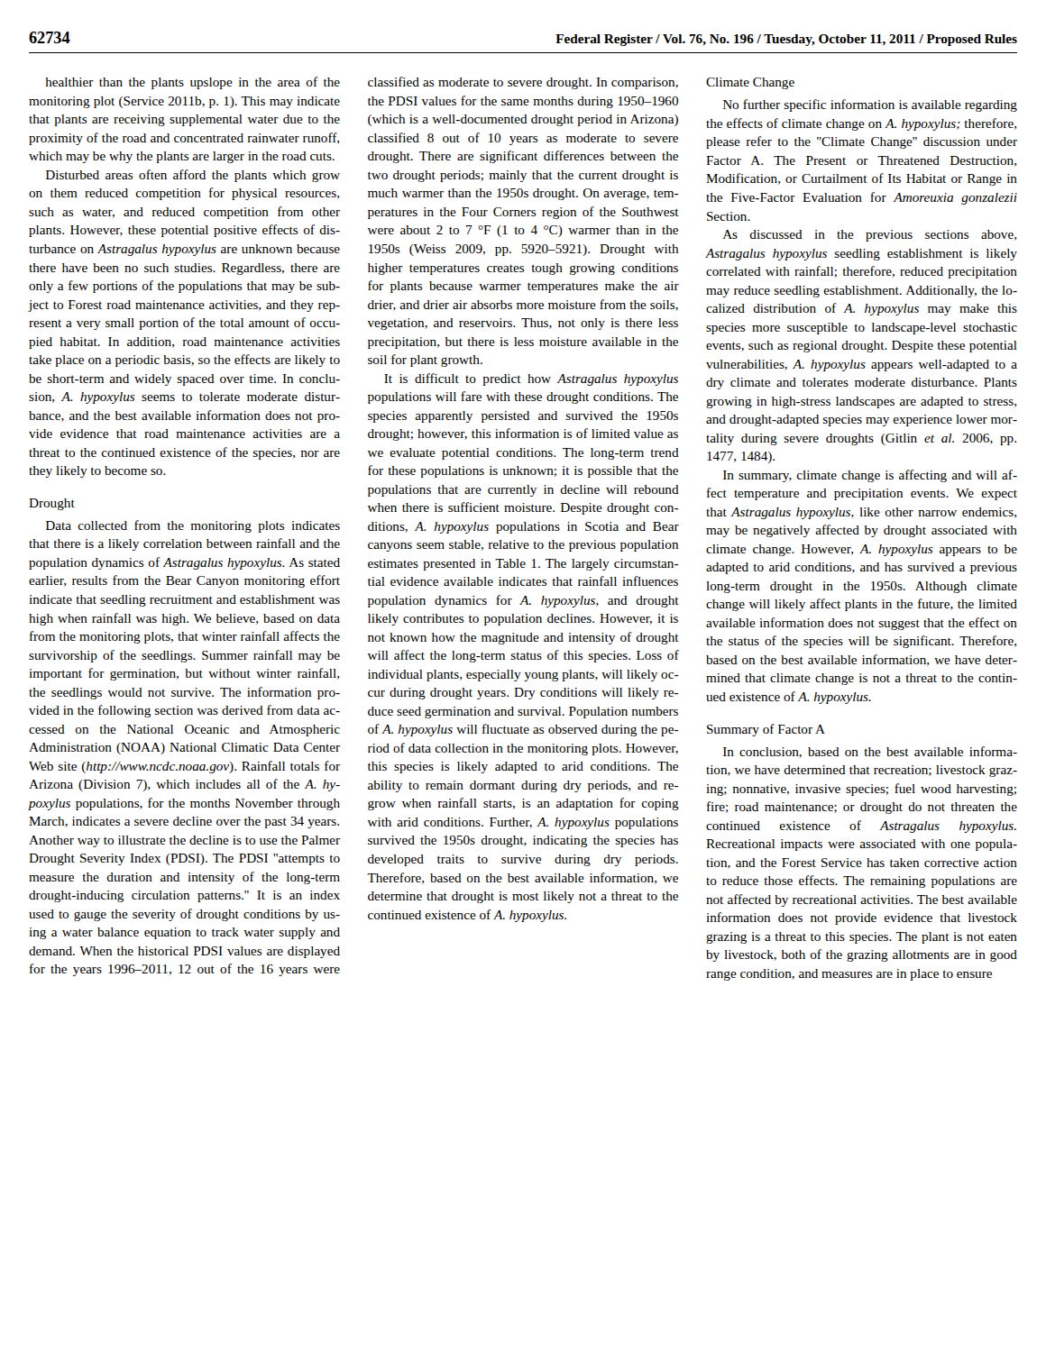62734 Federal Register / Vol. 76, No. 196 / Tuesday, October 11, 2011 / Proposed Rules
healthier than the plants upslope in the area of the monitoring plot (Service 2011b, p. 1). This may indicate that plants are receiving supplemental water due to the proximity of the road and concentrated rainwater runoff, which may be why the plants are larger in the road cuts.
Disturbed areas often afford the plants which grow on them reduced competition for physical resources, such as water, and reduced competition from other plants. However, these potential positive effects of disturbance on Astragalus hypoxylus are unknown because there have been no such studies. Regardless, there are only a few portions of the populations that may be subject to Forest road maintenance activities, and they represent a very small portion of the total amount of occupied habitat. In addition, road maintenance activities take place on a periodic basis, so the effects are likely to be short-term and widely spaced over time. In conclusion, A. hypoxylus seems to tolerate moderate disturbance, and the best available information does not provide evidence that road maintenance activities are a threat to the continued existence of the species, nor are they likely to become so.
Drought
Data collected from the monitoring plots indicates that there is a likely correlation between rainfall and the population dynamics of Astragalus hypoxylus. As stated earlier, results from the Bear Canyon monitoring effort indicate that seedling recruitment and establishment was high when rainfall was high. We believe, based on data from the monitoring plots, that winter rainfall affects the survivorship of the seedlings. Summer rainfall may be important for germination, but without winter rainfall, the seedlings would not survive. The information provided in the following section was derived from data accessed on the National Oceanic and Atmospheric Administration (NOAA) National Climatic Data Center Web site (http://www.ncdc.noaa.gov). Rainfall totals for Arizona (Division 7), which includes all of the A. hypoxylus populations, for the months November through March, indicates a severe decline over the past 34 years. Another way to illustrate the decline is to use the Palmer Drought Severity Index (PDSI). The PDSI ''attempts to measure the duration and intensity of the long-term drought-inducing circulation patterns.'' It is an index used to gauge the severity of drought conditions by using a water balance equation to track water supply and demand. When the historical PDSI values are displayed for the years 1996–2011, 12 out of the 16 years were classified as moderate to severe drought. In comparison, the PDSI values for the same months during 1950–1960 (which is a well-documented drought period in Arizona) classified 8 out of 10 years as moderate to severe drought. There are significant differences between the two drought periods; mainly that the current drought is much warmer than the 1950s drought. On average, temperatures in the Four Corners region of the Southwest were about 2 to 7 °F (1 to 4 °C) warmer than in the 1950s (Weiss 2009, pp. 5920–5921). Drought with higher temperatures creates tough growing conditions for plants because warmer temperatures make the air drier, and drier air absorbs more moisture from the soils, vegetation, and reservoirs. Thus, not only is there less precipitation, but there is less moisture available in the soil for plant growth.
It is difficult to predict how Astragalus hypoxylus populations will fare with these drought conditions. The species apparently persisted and survived the 1950s drought; however, this information is of limited value as we evaluate potential conditions. The long-term trend for these populations is unknown; it is possible that the populations that are currently in decline will rebound when there is sufficient moisture. Despite drought conditions, A. hypoxylus populations in Scotia and Bear canyons seem stable, relative to the previous population estimates presented in Table 1. The largely circumstantial evidence available indicates that rainfall influences population dynamics for A. hypoxylus, and drought likely contributes to population declines. However, it is not known how the magnitude and intensity of drought will affect the long-term status of this species. Loss of individual plants, especially young plants, will likely occur during drought years. Dry conditions will likely reduce seed germination and survival. Population numbers of A. hypoxylus will fluctuate as observed during the period of data collection in the monitoring plots. However, this species is likely adapted to arid conditions. The ability to remain dormant during dry periods, and regrow when rainfall starts, is an adaptation for coping with arid conditions. Further, A. hypoxylus populations survived the 1950s drought, indicating the species has developed traits to survive during dry periods. Therefore, based on the best available information, we determine that drought is most likely not a threat to the continued existence of A. hypoxylus.
Climate Change
No further specific information is available regarding the effects of climate change on A. hypoxylus; therefore, please refer to the ''Climate Change'' discussion under Factor A. The Present or Threatened Destruction, Modification, or Curtailment of Its Habitat or Range in the Five-Factor Evaluation for Amoreuxia gonzalezii Section.
As discussed in the previous sections above, Astragalus hypoxylus seedling establishment is likely correlated with rainfall; therefore, reduced precipitation may reduce seedling establishment. Additionally, the localized distribution of A. hypoxylus may make this species more susceptible to landscape-level stochastic events, such as regional drought. Despite these potential vulnerabilities, A. hypoxylus appears well-adapted to a dry climate and tolerates moderate disturbance. Plants growing in high-stress landscapes are adapted to stress, and drought-adapted species may experience lower mortality during severe droughts (Gitlin et al. 2006, pp. 1477, 1484).
In summary, climate change is affecting and will affect temperature and precipitation events. We expect that Astragalus hypoxylus, like other narrow endemics, may be negatively affected by drought associated with climate change. However, A. hypoxylus appears to be adapted to arid conditions, and has survived a previous long-term drought in the 1950s. Although climate change will likely affect plants in the future, the limited available information does not suggest that the effect on the status of the species will be significant. Therefore, based on the best available information, we have determined that climate change is not a threat to the continued existence of A. hypoxylus.
Summary of Factor A
In conclusion, based on the best available information, we have determined that recreation; livestock grazing; nonnative, invasive species; fuel wood harvesting; fire; road maintenance; or drought do not threaten the continued existence of Astragalus hypoxylus. Recreational impacts were associated with one population, and the Forest Service has taken corrective action to reduce those effects. The remaining populations are not affected by recreational activities. The best available information does not provide evidence that livestock grazing is a threat to this species. The plant is not eaten by livestock, both of the grazing allotments are in good range condition, and measures are in place to ensure